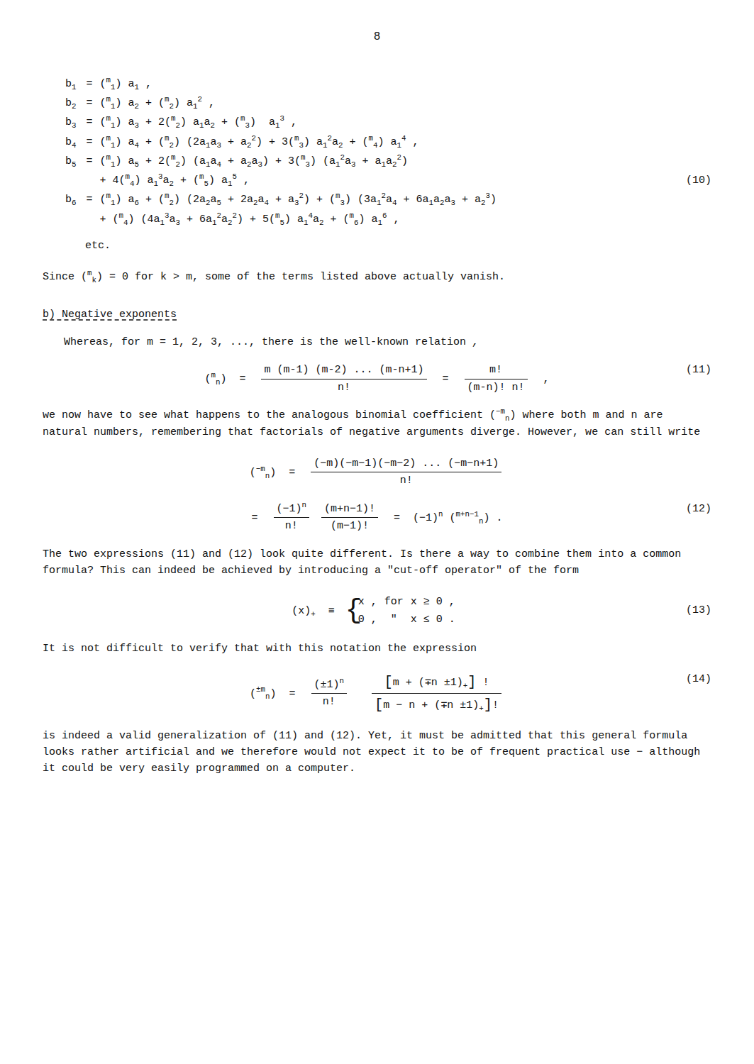8
(10)
| b 1 | = | ( m 1 ) a 1 , |
| b 2 | = | ( m 1 ) a 2 + ( m 2 ) a 1 2 , |
| b 3 | = | ( m 1 ) a 3 + 2( m 2 ) a 1 a 2 + ( m 3 ) a 1 3 , |
| b 4 | = | ( m 1 ) a 4 + ( m 2 ) (2a 1 a 3 + a 2 2 ) + 3( m 3 ) a 1 2 a 2 + ( m 4 ) a 1 4 , |
| b 5 | = | ( m 1 ) a 5 + 2( m 2 ) (a 1 a 4 + a 2 a 3 ) + 3( m 3 ) (a 1 2 a 3 + a 1 a 2 2 ) |
| | | + 4( m 4 ) a 1 3 a 2 + ( m 5 ) a 1 5 , |
| b 6 | = | ( m 1 ) a 6 + ( m 2 ) (2a 2 a 5 + 2a 2 a 4 + a 3 2 ) + ( m 3 ) (3a 1 2 a 4 + 6a 1 a 2 a 3 + a 2 3 ) |
| | | + ( m 4 ) (4a 1 3 a 3 + 6a 1 2 a 2 2 ) + 5( m 5 ) a 1 4 a 2 + ( m 6 ) a 1 6 , |
etc.
Since (mk) = 0 for k > m, some of the terms listed above actually vanish.
b) Negative exponents
Whereas, for m = 1, 2, 3, ..., there is the well-known relation ,
(11) (mn) = m (m-1) (m-2) ... (m-n+1) n! = m! (m-n)! n! ,
we now have to see what happens to the analogous binomial coefficient (−mn) where both m and n are natural numbers, remembering that factorials of negative arguments diverge. However, we can still write
(−mn) = (−m)(−m−1)(−m−2) ... (−m−n+1) n!
(12) = (−1)n n! (m+n−1)! (m−1)! = (−1)n (m+n−1n) .
The two expressions (11) and (12) look quite different. Is there a way to combine them into a common formula? This can indeed be achieved by introducing a "cut-off operator" of the form
(13) (x)+ ≡ {
| x , | for | x ≥ 0 , |
| 0 , | " | x ≤ 0 . |
It is not difficult to verify that with this notation the expression
(14) (±mn) = (±1)n n! [m + (∓n ±1)+] ! [m − n + (∓n ±1)+]!
is indeed a valid generalization of (11) and (12). Yet, it must be admitted that this general formula looks rather artificial and we therefore would not expect it to be of frequent practical use − although it could be very easily programmed on a computer.